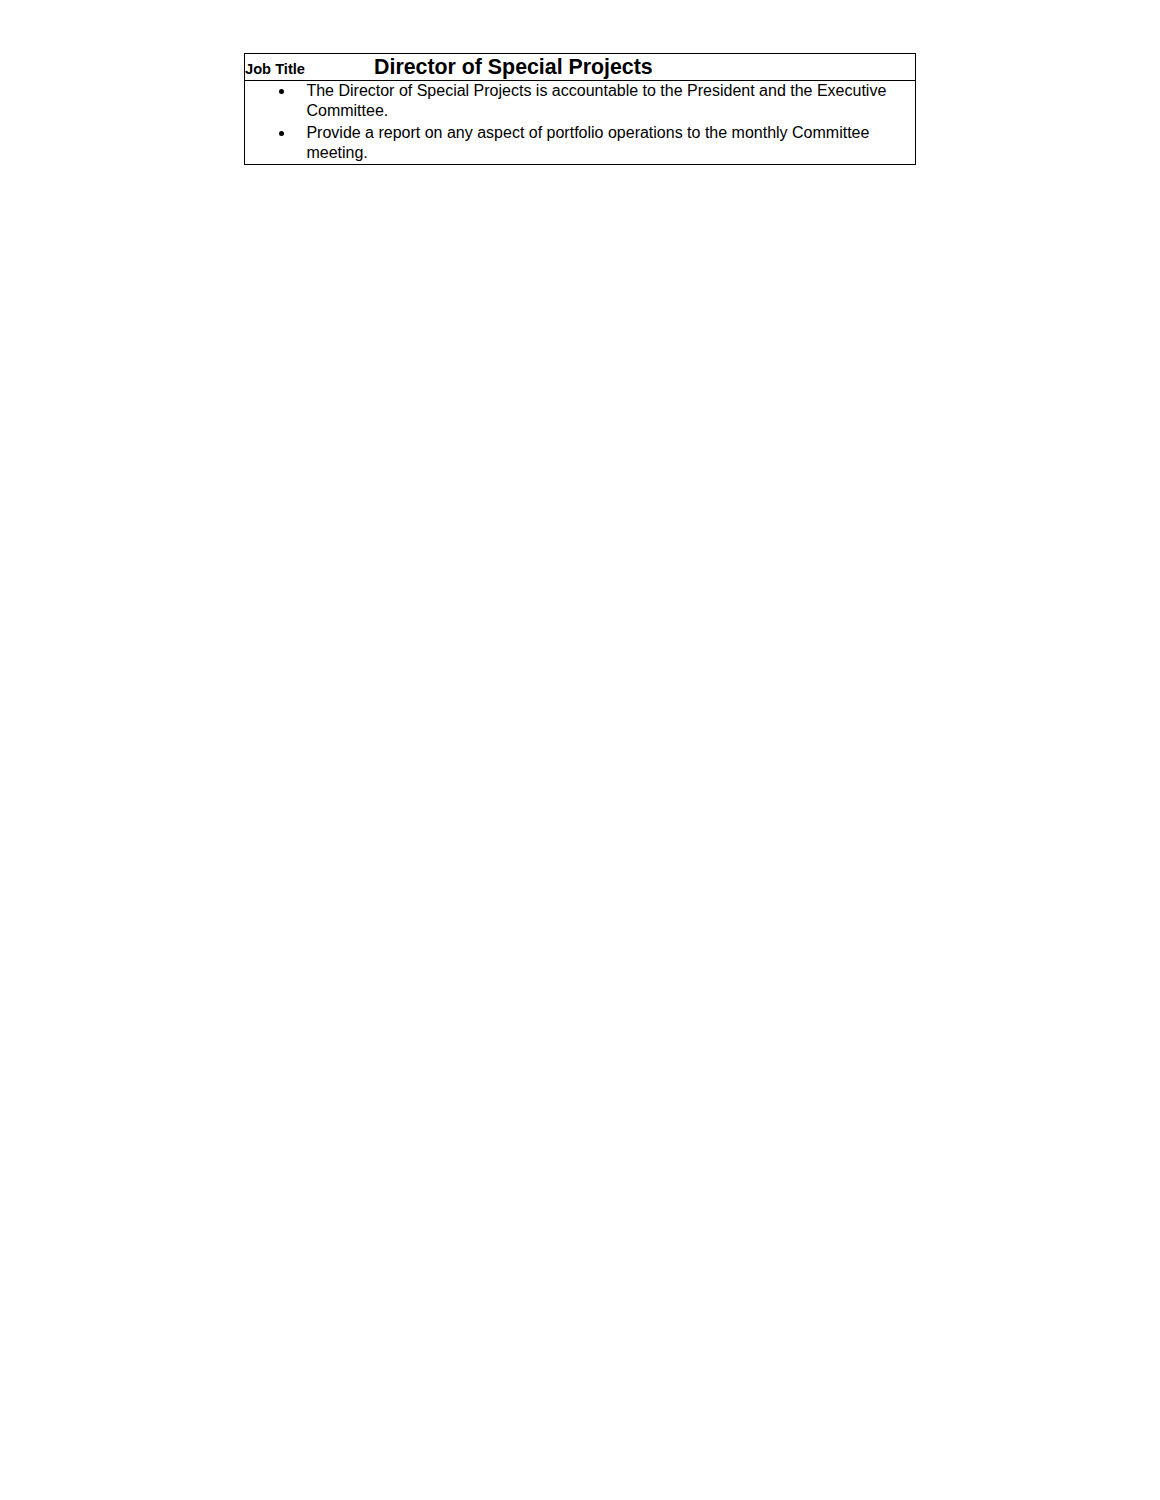| Job Title Director of Special Projects |
| The Director of Special Projects is accountable to the President and the Executive Committee. Provide a report on any aspect of portfolio operations to the monthly Committee meeting. |